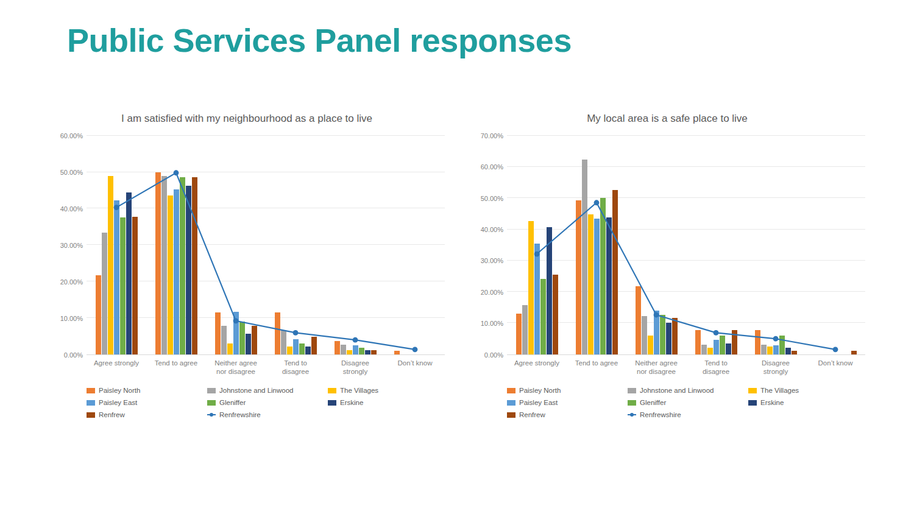Public Services Panel responses
I am satisfied with my neighbourhood as a place to live
60.00% 50.00% 40.00% 30.00% 20.00% 10.00% 0.00%
Agree strongly
Tend to agree
Neither agree
nor disagree
Tend to
disagree
Disagree
strongly
Don’t know
Paisley North
Johnstone and Linwood
The Villages
Paisley East
Gleniffer
Erskine
Renfrew
Renfrewshire
My local area is a safe place to live
70.00% 60.00% 50.00% 40.00% 30.00% 20.00% 10.00% 0.00%
Agree strongly
Tend to agree
Neither agree
nor disagree
Tend to
disagree
Disagree
strongly
Don’t know
Paisley North
Johnstone and Linwood
The Villages
Paisley East
Gleniffer
Erskine
Renfrew
Renfrewshire